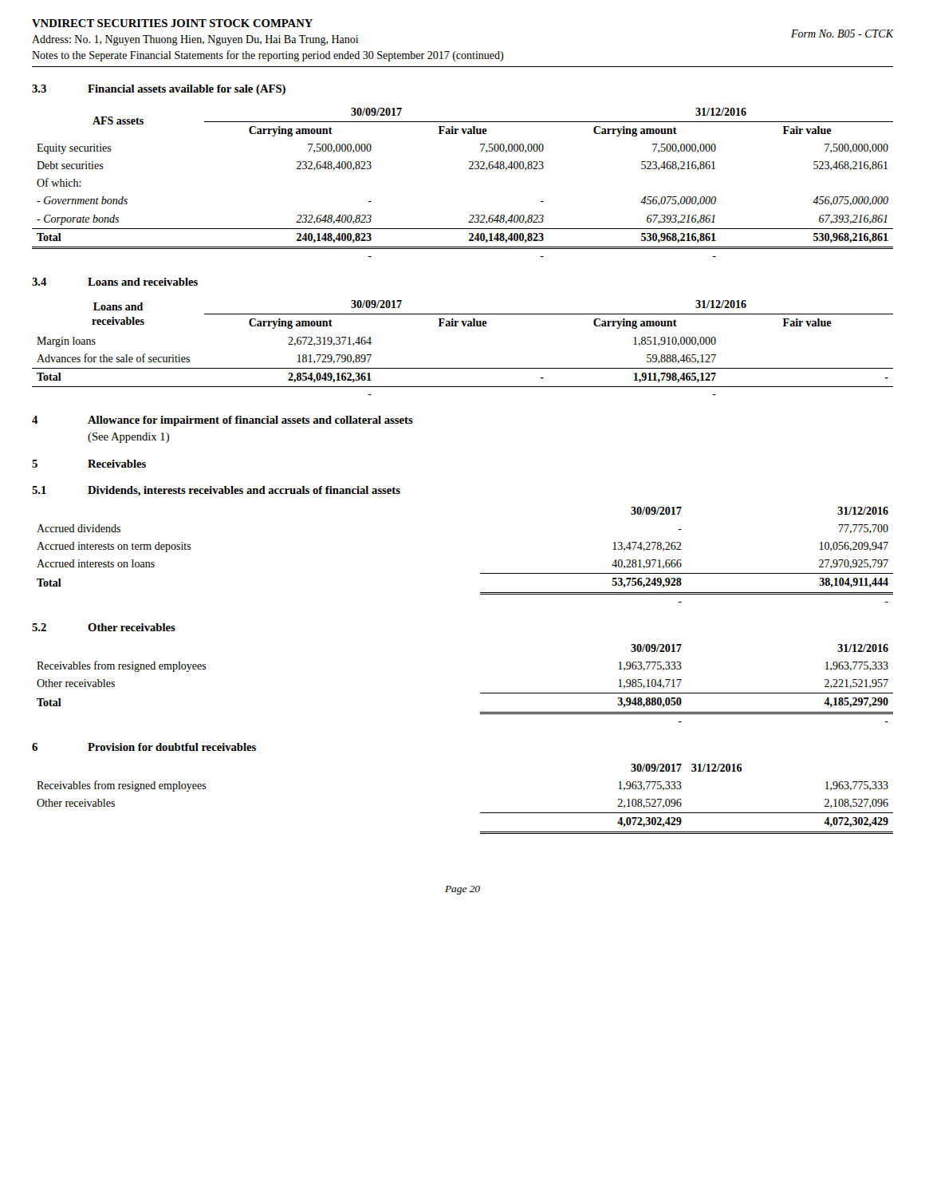VNDIRECT SECURITIES JOINT STOCK COMPANY
Address: No. 1, Nguyen Thuong Hien, Nguyen Du, Hai Ba Trung, Hanoi
Notes to the Seperate Financial Statements for the reporting period ended 30 September 2017 (continued)
Form No. B05 - CTCK
3.3
Financial assets available for sale (AFS)
| AFS assets | 30/09/2017 | 31/12/2016 |
| --- | --- | --- |
| Carrying amount | Fair value | Carrying amount | Fair value |
| Equity securities | 7,500,000,000 | 7,500,000,000 | 7,500,000,000 | 7,500,000,000 |
| Debt securities | 232,648,400,823 | 232,648,400,823 | 523,468,216,861 | 523,468,216,861 |
| Of which: | | | | |
| - Government bonds | - | - | 456,075,000,000 | 456,075,000,000 |
| - Corporate bonds | 232,648,400,823 | 232,648,400,823 | 67,393,216,861 | 67,393,216,861 |
| Total | 240,148,400,823 | 240,148,400,823 | 530,968,216,861 | 530,968,216,861 |
| | - | - | - | |
3.4
Loans and receivables
| Loans and receivables | 30/09/2017 | 31/12/2016 |
| --- | --- | --- |
| Carrying amount | Fair value | Carrying amount | Fair value |
| Margin loans | 2,672,319,371,464 | | 1,851,910,000,000 | |
| Advances for the sale of securities | 181,729,790,897 | | 59,888,465,127 | |
| Total | 2,854,049,162,361 | - | 1,911,798,465,127 | - |
| | - | | - | |
4
Allowance for impairment of financial assets and collateral assets
(See Appendix 1)
5
Receivables
5.1
Dividends, interests receivables and accruals of financial assets
| | 30/09/2017 | 31/12/2016 |
| Accrued dividends | - | 77,775,700 |
| Accrued interests on term deposits | 13,474,278,262 | 10,056,209,947 |
| Accrued interests on loans | 40,281,971,666 | 27,970,925,797 |
| Total | 53,756,249,928 | 38,104,911,444 |
| | - | - |
5.2
Other receivables
| | 30/09/2017 | 31/12/2016 |
| Receivables from resigned employees | 1,963,775,333 | 1,963,775,333 |
| Other receivables | 1,985,104,717 | 2,221,521,957 |
| Total | 3,948,880,050 | 4,185,297,290 |
| | - | - |
6
Provision for doubtful receivables
| | 30/09/2017 | 31/12/2016 |
| Receivables from resigned employees | 1,963,775,333 | 1,963,775,333 |
| Other receivables | 2,108,527,096 | 2,108,527,096 |
| | 4,072,302,429 | 4,072,302,429 |
Page 20